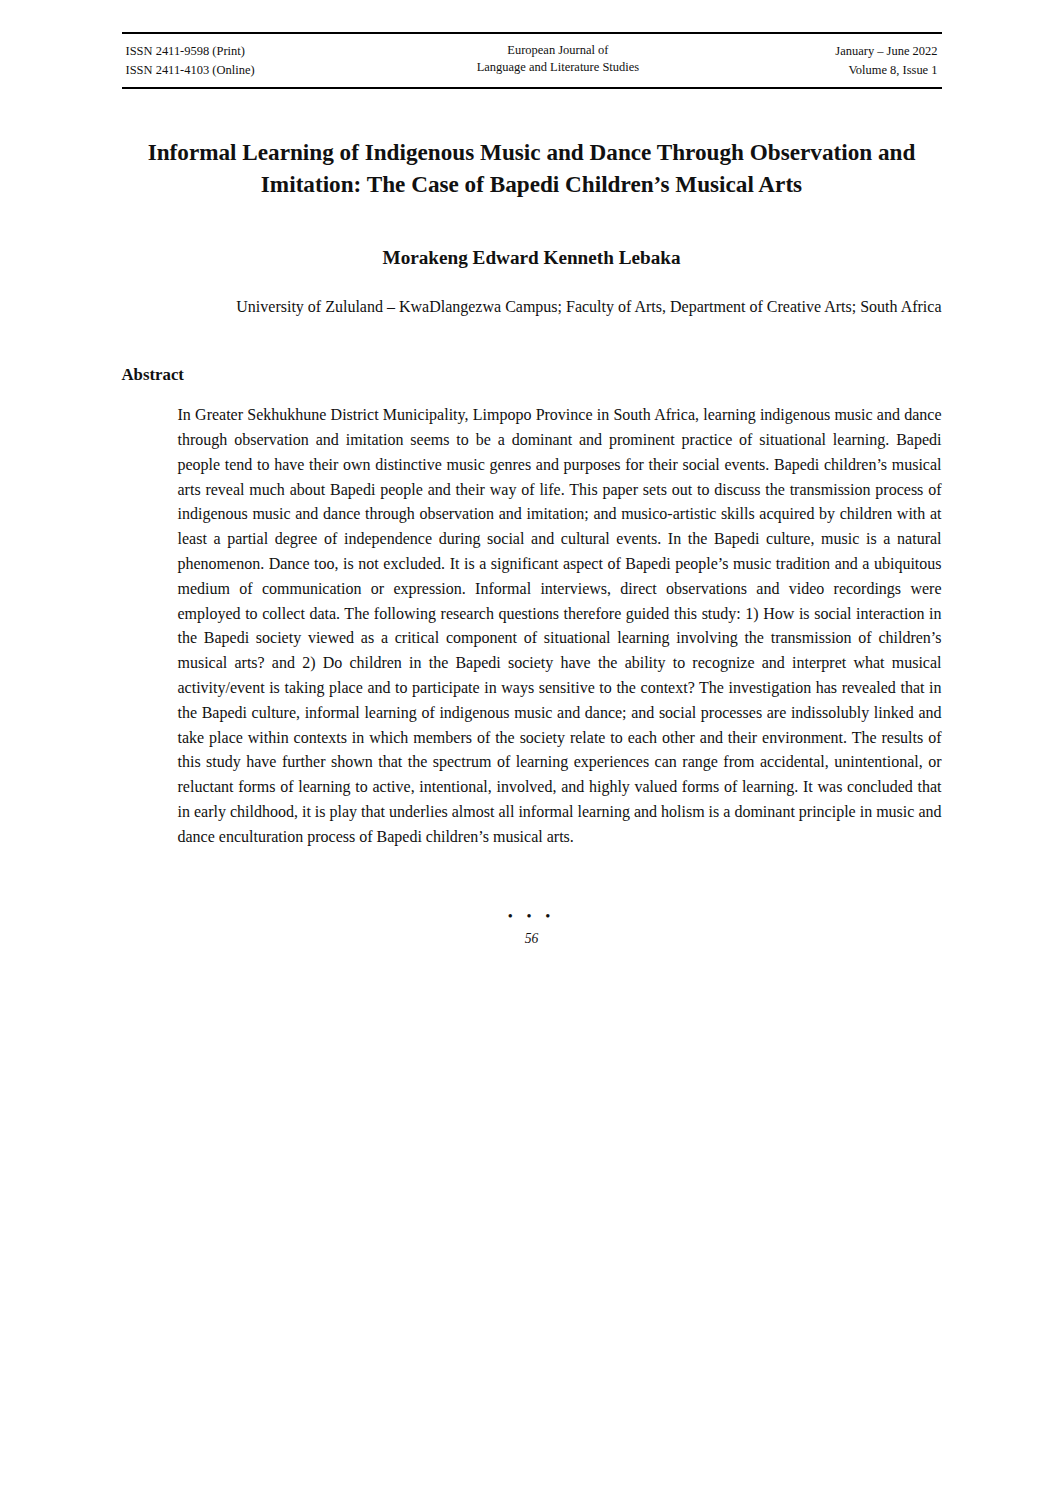| ISSN 2411-9598 (Print) ISSN 2411-4103 (Online) | European Journal of Language and Literature Studies | January – June 2022 Volume 8, Issue 1 |
Informal Learning of Indigenous Music and Dance Through Observation and Imitation: The Case of Bapedi Children’s Musical Arts
Morakeng Edward Kenneth Lebaka
University of Zululand – KwaDlangezwa Campus; Faculty of Arts, Department of Creative Arts; South Africa
Abstract
In Greater Sekhukhune District Municipality, Limpopo Province in South Africa, learning indigenous music and dance through observation and imitation seems to be a dominant and prominent practice of situational learning. Bapedi people tend to have their own distinctive music genres and purposes for their social events. Bapedi children’s musical arts reveal much about Bapedi people and their way of life. This paper sets out to discuss the transmission process of indigenous music and dance through observation and imitation; and musico-artistic skills acquired by children with at least a partial degree of independence during social and cultural events. In the Bapedi culture, music is a natural phenomenon. Dance too, is not excluded. It is a significant aspect of Bapedi people’s music tradition and a ubiquitous medium of communication or expression. Informal interviews, direct observations and video recordings were employed to collect data. The following research questions therefore guided this study: 1) How is social interaction in the Bapedi society viewed as a critical component of situational learning involving the transmission of children’s musical arts? and 2) Do children in the Bapedi society have the ability to recognize and interpret what musical activity/event is taking place and to participate in ways sensitive to the context? The investigation has revealed that in the Bapedi culture, informal learning of indigenous music and dance; and social processes are indissolubly linked and take place within contexts in which members of the society relate to each other and their environment. The results of this study have further shown that the spectrum of learning experiences can range from accidental, unintentional, or reluctant forms of learning to active, intentional, involved, and highly valued forms of learning. It was concluded that in early childhood, it is play that underlies almost all informal learning and holism is a dominant principle in music and dance enculturation process of Bapedi children’s musical arts.
• • •
56